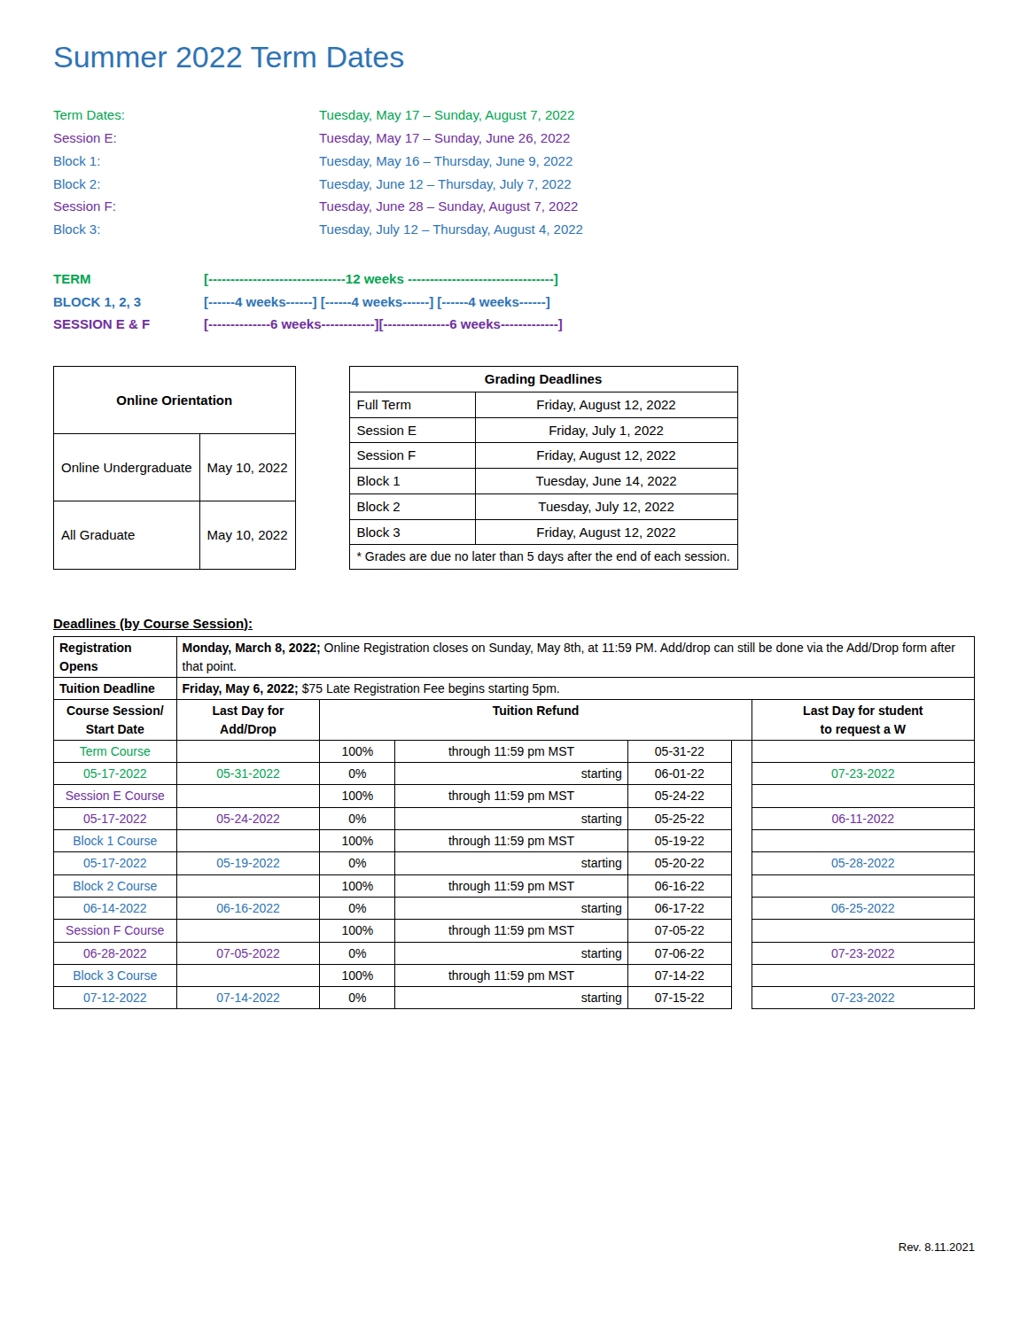Summer 2022 Term Dates
| Term Dates: | Tuesday, May 17 – Sunday, August 7, 2022 |
| Session E: | Tuesday, May 17 – Sunday, June 26, 2022 |
| Block 1: | Tuesday, May 16 – Thursday, June 9, 2022 |
| Block 2: | Tuesday, June 12 – Thursday, July 7, 2022 |
| Session F: | Tuesday, June 28 – Sunday, August 7, 2022 |
| Block 3: | Tuesday, July 12 – Thursday, August 4, 2022 |
| TERM | [-------------------------------12 weeks ---------------------------------] |
| BLOCK 1, 2, 3 | [------4 weeks------] [------4 weeks------] [------4 weeks------] |
| SESSION E & F | [--------------6 weeks------------][---------------6 weeks-------------] |
| Online Orientation |
| --- |
| Online Undergraduate | May 10, 2022 |
| All Graduate | May 10, 2022 |
| Grading Deadlines |
| --- |
| Full Term | Friday, August 12, 2022 |
| Session E | Friday, July 1, 2022 |
| Session F | Friday, August 12, 2022 |
| Block 1 | Tuesday, June 14, 2022 |
| Block 2 | Tuesday, July 12, 2022 |
| Block 3 | Friday, August 12, 2022 |
| * Grades are due no later than 5 days after the end of each session. |
Deadlines (by Course Session):
| Registration Opens | Monday, March 8, 2022; Online Registration closes on Sunday, May 8th, at 11:59 PM. Add/drop can still be done via the Add/Drop form after that point. |
| Tuition Deadline | Friday, May 6, 2022; $75 Late Registration Fee begins starting 5pm. |
| Course Session/ Start Date | Last Day for Add/Drop | Tuition Refund | Last Day for student to request a W |
| Term Course | | 100% | through 11:59 pm MST | 05-31-22 | | |
| 05-17-2022 | 05-31-2022 | 0% | starting | 06-01-22 | | 07-23-2022 |
| Session E Course | | 100% | through 11:59 pm MST | 05-24-22 | | |
| 05-17-2022 | 05-24-2022 | 0% | starting | 05-25-22 | | 06-11-2022 |
| Block 1 Course | | 100% | through 11:59 pm MST | 05-19-22 | | |
| 05-17-2022 | 05-19-2022 | 0% | starting | 05-20-22 | | 05-28-2022 |
| Block 2 Course | | 100% | through 11:59 pm MST | 06-16-22 | | |
| 06-14-2022 | 06-16-2022 | 0% | starting | 06-17-22 | | 06-25-2022 |
| Session F Course | | 100% | through 11:59 pm MST | 07-05-22 | | |
| 06-28-2022 | 07-05-2022 | 0% | starting | 07-06-22 | | 07-23-2022 |
| Block 3 Course | | 100% | through 11:59 pm MST | 07-14-22 | | |
| 07-12-2022 | 07-14-2022 | 0% | starting | 07-15-22 | | 07-23-2022 |
Rev. 8.11.2021